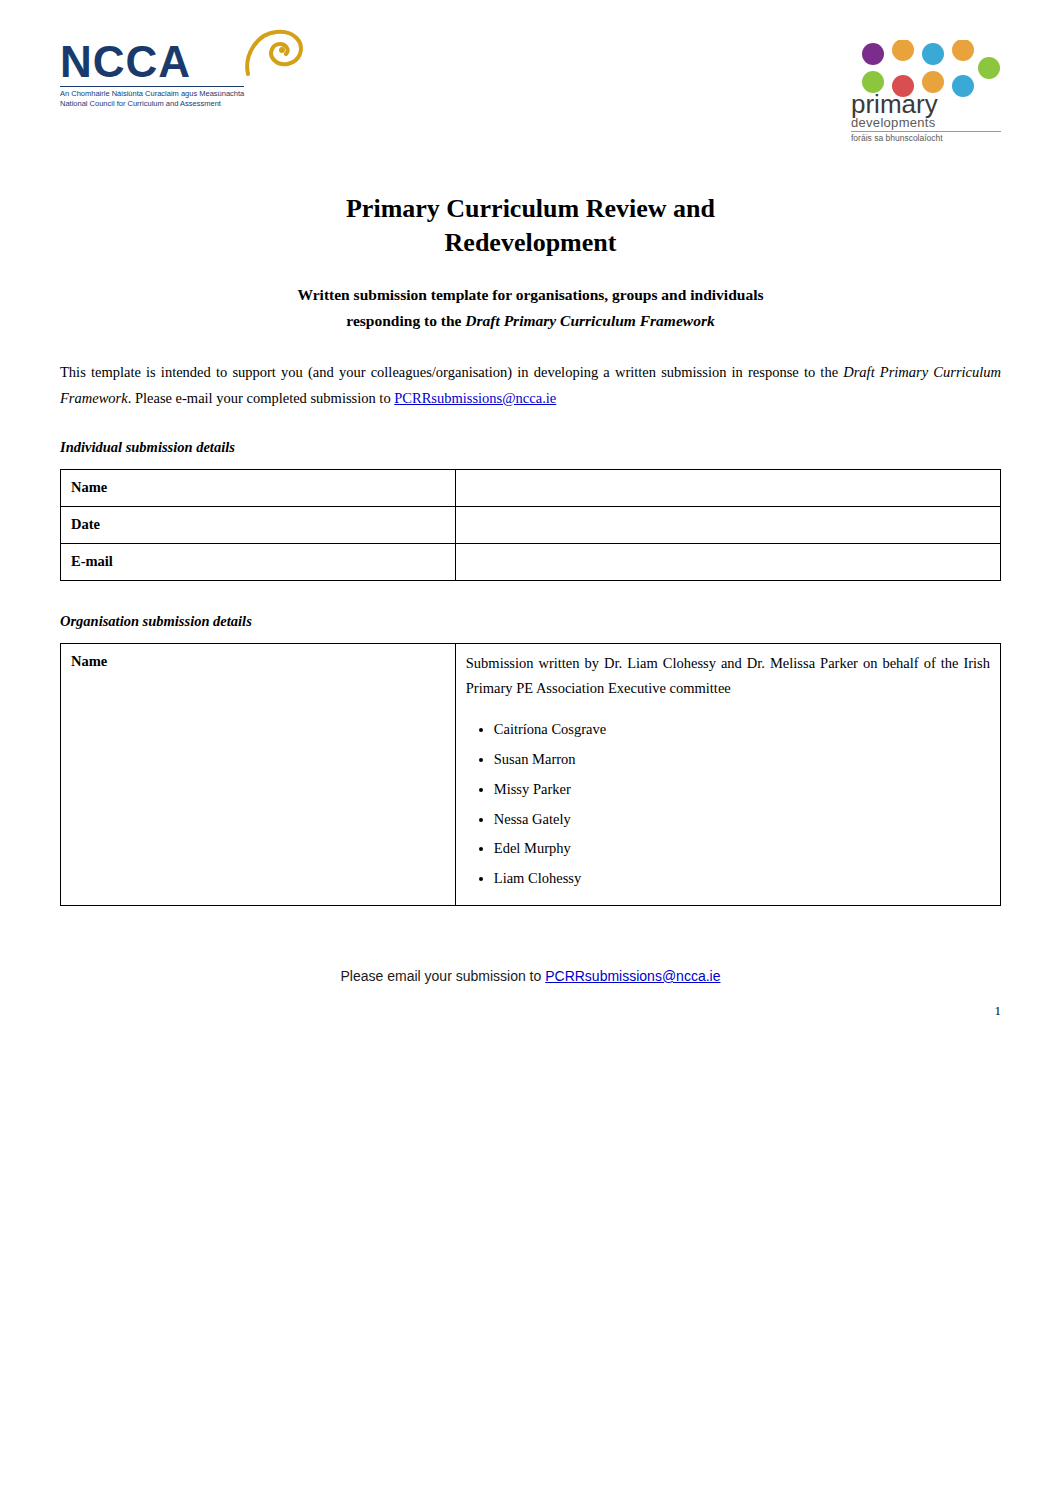NCCA
An Chomhairle Náisiúnta Curaclaim agus Measúnachta
National Council for Curriculum and Assessment
primary developments foráis sa bhunscolaíocht
Primary Curriculum Review and
Redevelopment
Written submission template for organisations, groups and individuals
responding to the Draft Primary Curriculum Framework
This template is intended to support you (and your colleagues/organisation) in developing a written submission in response to the Draft Primary Curriculum Framework. Please e-mail your completed submission to PCRRsubmissions@ncca.ie
Individual submission details
| Name | |
| Date | |
| E-mail | |
Organisation submission details
| Name | Submission written by Dr. Liam Clohessy and Dr. Melissa Parker on behalf of the Irish Primary PE Association Executive committee Caitríona Cosgrave Susan Marron Missy Parker Nessa Gately Edel Murphy Liam Clohessy |
Please email your submission to PCRRsubmissions@ncca.ie
1